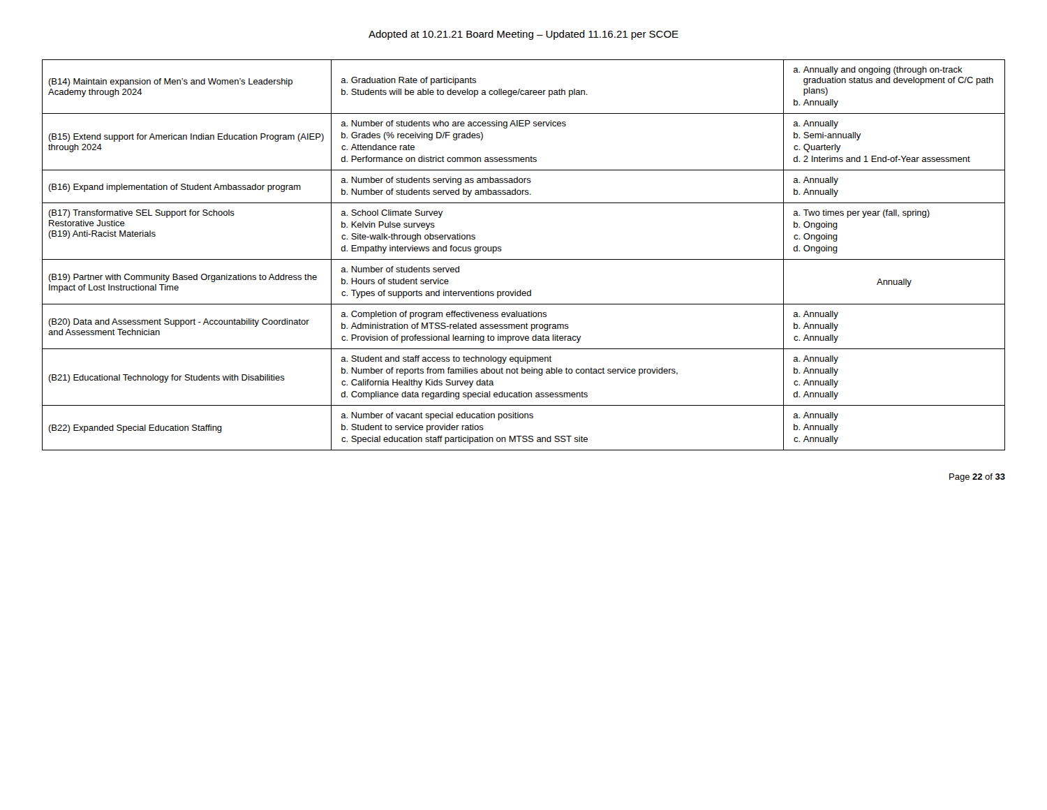Adopted at 10.21.21 Board Meeting – Updated 11.16.21 per SCOE
| (B14) Maintain expansion of Men’s and Women’s Leadership Academy through 2024 | Graduation Rate of participants Students will be able to develop a college/career path plan. | Annually and ongoing (through on-track graduation status and development of C/C path plans) Annually |
| (B15) Extend support for American Indian Education Program (AIEP) through 2024 | Number of students who are accessing AIEP services Grades (% receiving D/F grades) Attendance rate Performance on district common assessments | Annually Semi-annually Quarterly 2 Interims and 1 End-of-Year assessment |
| (B16) Expand implementation of Student Ambassador program | Number of students serving as ambassadors Number of students served by ambassadors. | Annually Annually |
| (B17) Transformative SEL Support for Schools Restorative Justice (B19) Anti-Racist Materials | School Climate Survey Kelvin Pulse surveys Site-walk-through observations Empathy interviews and focus groups | Two times per year (fall, spring) Ongoing Ongoing Ongoing |
| (B19) Partner with Community Based Organizations to Address the Impact of Lost Instructional Time | Number of students served Hours of student service Types of supports and interventions provided | Annually |
| (B20) Data and Assessment Support - Accountability Coordinator and Assessment Technician | Completion of program effectiveness evaluations Administration of MTSS-related assessment programs Provision of professional learning to improve data literacy | Annually Annually Annually |
| (B21) Educational Technology for Students with Disabilities | Student and staff access to technology equipment Number of reports from families about not being able to contact service providers, California Healthy Kids Survey data Compliance data regarding special education assessments | Annually Annually Annually Annually |
| (B22) Expanded Special Education Staffing | Number of vacant special education positions Student to service provider ratios Special education staff participation on MTSS and SST site | Annually Annually Annually |
Page 22 of 33